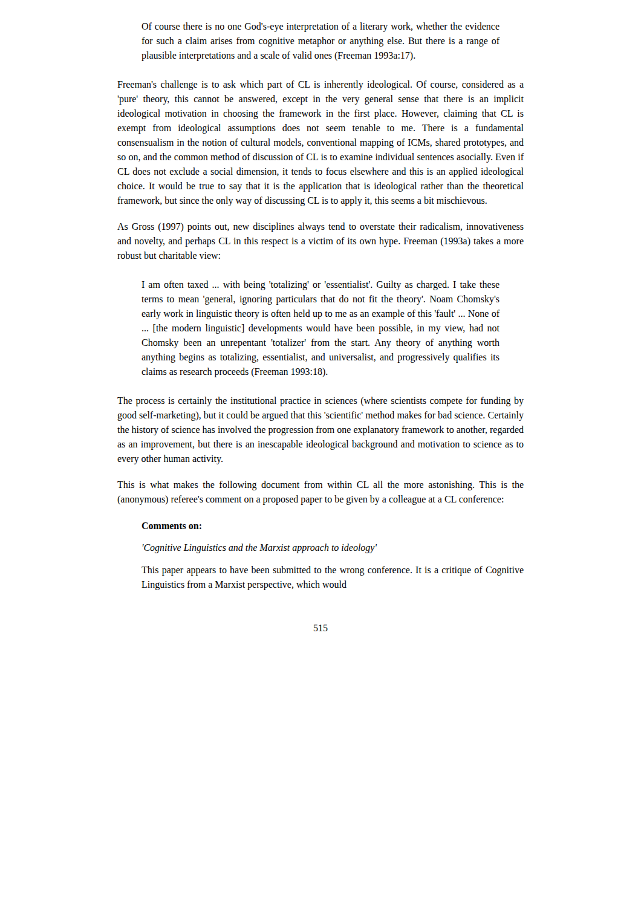Of course there is no one God's-eye interpretation of a literary work, whether the evidence for such a claim arises from cognitive metaphor or anything else. But there is a range of plausible interpretations and a scale of valid ones (Freeman 1993a:17).
Freeman's challenge is to ask which part of CL is inherently ideological. Of course, considered as a 'pure' theory, this cannot be answered, except in the very general sense that there is an implicit ideological motivation in choosing the framework in the first place. However, claiming that CL is exempt from ideological assumptions does not seem tenable to me. There is a fundamental consensualism in the notion of cultural models, conventional mapping of ICMs, shared prototypes, and so on, and the common method of discussion of CL is to examine individual sentences asocially. Even if CL does not exclude a social dimension, it tends to focus elsewhere and this is an applied ideological choice. It would be true to say that it is the application that is ideological rather than the theoretical framework, but since the only way of discussing CL is to apply it, this seems a bit mischievous.
As Gross (1997) points out, new disciplines always tend to overstate their radicalism, innovativeness and novelty, and perhaps CL in this respect is a victim of its own hype. Freeman (1993a) takes a more robust but charitable view:
I am often taxed ... with being 'totalizing' or 'essentialist'. Guilty as charged. I take these terms to mean 'general, ignoring particulars that do not fit the theory'. Noam Chomsky's early work in linguistic theory is often held up to me as an example of this 'fault' ... None of ... [the modern linguistic] developments would have been possible, in my view, had not Chomsky been an unrepentant 'totalizer' from the start. Any theory of anything worth anything begins as totalizing, essentialist, and universalist, and progressively qualifies its claims as research proceeds (Freeman 1993:18).
The process is certainly the institutional practice in sciences (where scientists compete for funding by good self-marketing), but it could be argued that this 'scientific' method makes for bad science. Certainly the history of science has involved the progression from one explanatory framework to another, regarded as an improvement, but there is an inescapable ideological background and motivation to science as to every other human activity.
This is what makes the following document from within CL all the more astonishing. This is the (anonymous) referee's comment on a proposed paper to be given by a colleague at a CL conference:
Comments on:
'Cognitive Linguistics and the Marxist approach to ideology'
This paper appears to have been submitted to the wrong conference. It is a critique of Cognitive Linguistics from a Marxist perspective, which would
515